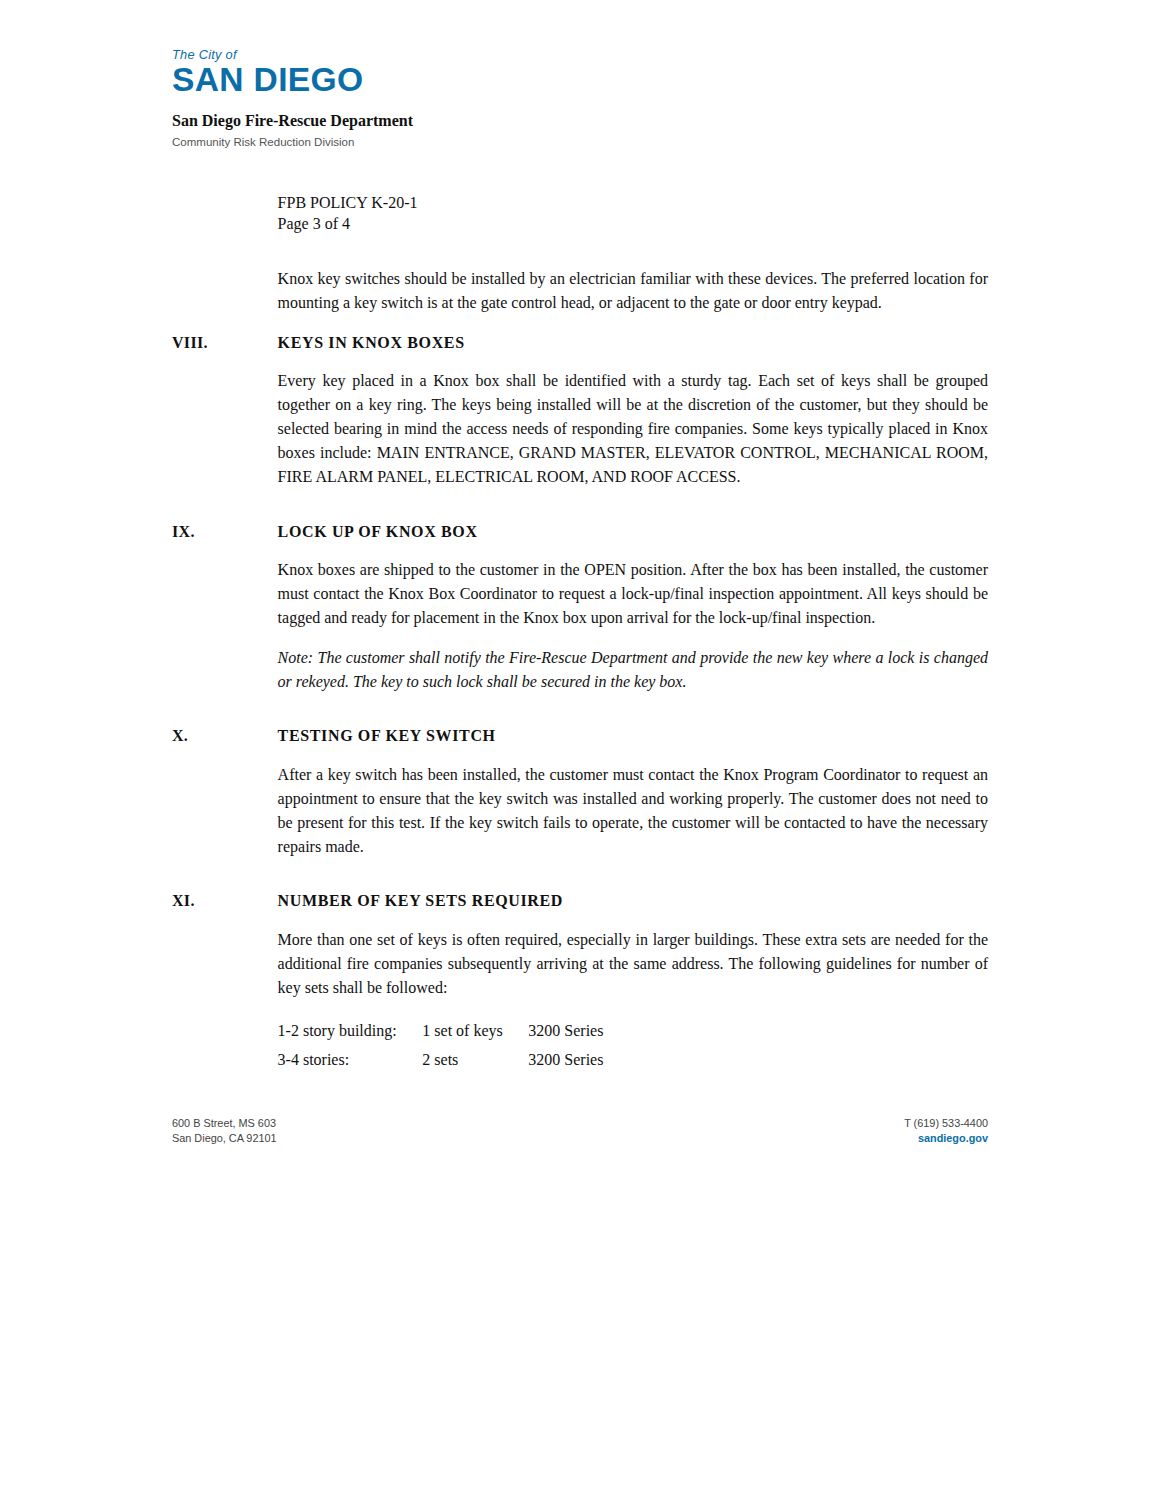The City of
SAN DIEGO
San Diego Fire-Rescue Department
Community Risk Reduction Division
FPB POLICY K-20-1
Page 3 of 4
Knox key switches should be installed by an electrician familiar with these devices. The preferred location for mounting a key switch is at the gate control head, or adjacent to the gate or door entry keypad.
VIII.
KEYS IN KNOX BOXES
Every key placed in a Knox box shall be identified with a sturdy tag. Each set of keys shall be grouped together on a key ring. The keys being installed will be at the discretion of the customer, but they should be selected bearing in mind the access needs of responding fire companies. Some keys typically placed in Knox boxes include: MAIN ENTRANCE, GRAND MASTER, ELEVATOR CONTROL, MECHANICAL ROOM, FIRE ALARM PANEL, ELECTRICAL ROOM, AND ROOF ACCESS.
IX.
LOCK UP OF KNOX BOX
Knox boxes are shipped to the customer in the OPEN position. After the box has been installed, the customer must contact the Knox Box Coordinator to request a lock-up/final inspection appointment. All keys should be tagged and ready for placement in the Knox box upon arrival for the lock-up/final inspection.
Note: The customer shall notify the Fire-Rescue Department and provide the new key where a lock is changed or rekeyed. The key to such lock shall be secured in the key box.
X.
TESTING OF KEY SWITCH
After a key switch has been installed, the customer must contact the Knox Program Coordinator to request an appointment to ensure that the key switch was installed and working properly. The customer does not need to be present for this test. If the key switch fails to operate, the customer will be contacted to have the necessary repairs made.
XI.
NUMBER OF KEY SETS REQUIRED
More than one set of keys is often required, especially in larger buildings. These extra sets are needed for the additional fire companies subsequently arriving at the same address. The following guidelines for number of key sets shall be followed:
| 1-2 story building: | 1 set of keys | 3200 Series |
| 3-4 stories: | 2 sets | 3200 Series |
600 B Street, MS 603
San Diego, CA 92101
T (619) 533-4400
sandiego.gov